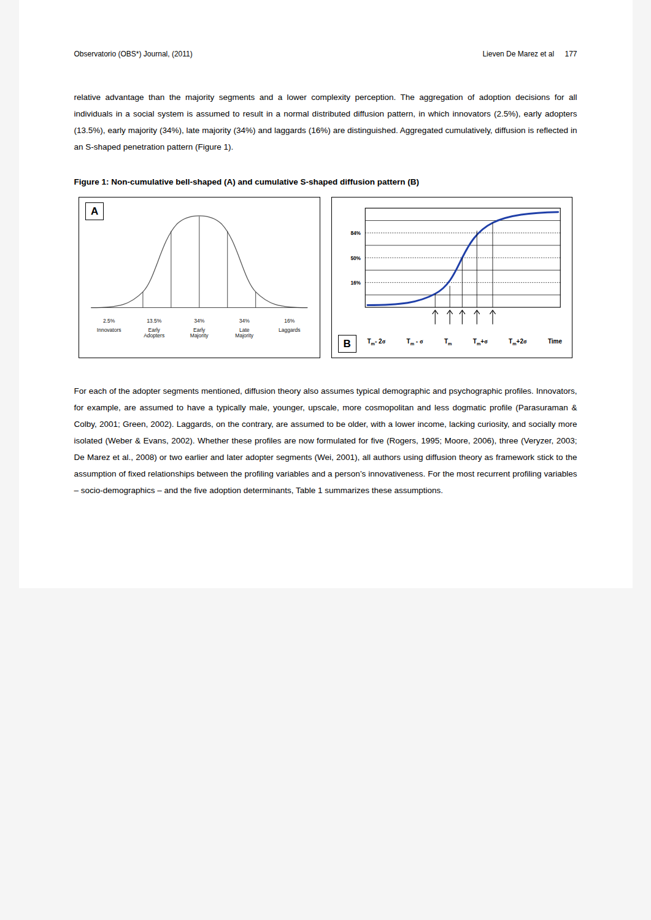Observatorio (OBS*) Journal, (2011)
Lieven De Marez et al 177
relative advantage than the majority segments and a lower complexity perception. The aggregation of adoption decisions for all individuals in a social system is assumed to result in a normal distributed diffusion pattern, in which innovators (2.5%), early adopters (13.5%), early majority (34%), late majority (34%) and laggards (16%) are distinguished. Aggregated cumulatively, diffusion is reflected in an S-shaped penetration pattern (Figure 1).
Figure 1: Non-cumulative bell-shaped (A) and cumulative S-shaped diffusion pattern (B)
A
2.5%
13.5%
34%
34%
16%
Innovators
Early
Adopters
Early
Majority
Late
Majority
Laggards
84% 50% 16%
B Tm- 2σ Tm - σ Tm Tm+σ Tm+2σ Time
For each of the adopter segments mentioned, diffusion theory also assumes typical demographic and psychographic profiles. Innovators, for example, are assumed to have a typically male, younger, upscale, more cosmopolitan and less dogmatic profile (Parasuraman & Colby, 2001; Green, 2002). Laggards, on the contrary, are assumed to be older, with a lower income, lacking curiosity, and socially more isolated (Weber & Evans, 2002). Whether these profiles are now formulated for five (Rogers, 1995; Moore, 2006), three (Veryzer, 2003; De Marez et al., 2008) or two earlier and later adopter segments (Wei, 2001), all authors using diffusion theory as framework stick to the assumption of fixed relationships between the profiling variables and a person’s innovativeness. For the most recurrent profiling variables – socio-demographics – and the five adoption determinants, Table 1 summarizes these assumptions.